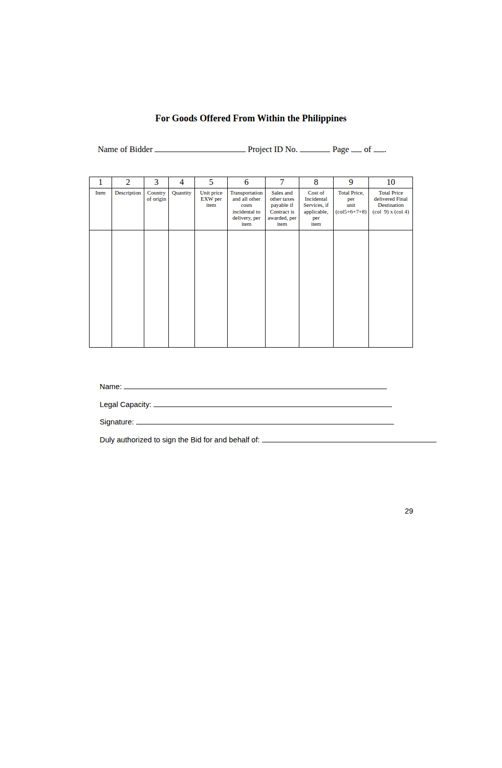For Goods Offered From Within the Philippines
Name of Bidder Project ID No. Page of .
| 1 | 2 | 3 | 4 | 5 | 6 | 7 | 8 | 9 | 10 |
| --- | --- | --- | --- | --- | --- | --- | --- | --- | --- |
| Item | Description | Country of origin | Quantity | Unit price EXW per item | Transportation and all other costs incidental to delivery, per item | Sales and other taxes payable if Contract is awarded, per item | Cost of Incidental Services, if applicable, per item | Total Price, per unit (col5+6+7+8) | Total Price delivered Final Destination (col 9) x (col 4) |
Name:
Legal Capacity:
Signature:
Duly authorized to sign the Bid for and behalf of:
29